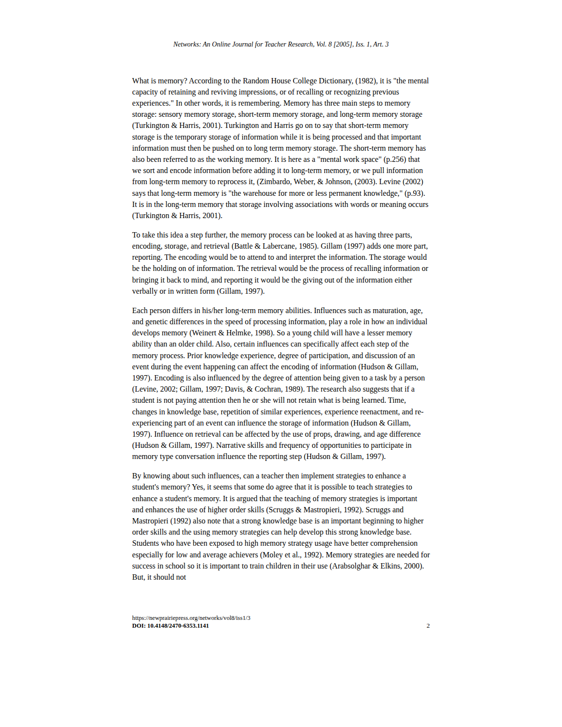Networks: An Online Journal for Teacher Research, Vol. 8 [2005], Iss. 1, Art. 3
What is memory? According to the Random House College Dictionary, (1982), it is "the mental capacity of retaining and reviving impressions, or of recalling or recognizing previous experiences." In other words, it is remembering. Memory has three main steps to memory storage: sensory memory storage, short-term memory storage, and long-term memory storage (Turkington & Harris, 2001). Turkington and Harris go on to say that short-term memory storage is the temporary storage of information while it is being processed and that important information must then be pushed on to long term memory storage. The short-term memory has also been referred to as the working memory. It is here as a "mental work space" (p.256) that we sort and encode information before adding it to long-term memory, or we pull information from long-term memory to reprocess it, (Zimbardo, Weber, & Johnson, (2003). Levine (2002) says that long-term memory is "the warehouse for more or less permanent knowledge," (p.93). It is in the long-term memory that storage involving associations with words or meaning occurs (Turkington & Harris, 2001).
To take this idea a step further, the memory process can be looked at as having three parts, encoding, storage, and retrieval (Battle & Labercane, 1985). Gillam (1997) adds one more part, reporting. The encoding would be to attend to and interpret the information. The storage would be the holding on of information. The retrieval would be the process of recalling information or bringing it back to mind, and reporting it would be the giving out of the information either verbally or in written form (Gillam, 1997).
Each person differs in his/her long-term memory abilities. Influences such as maturation, age, and genetic differences in the speed of processing information, play a role in how an individual develops memory (Weinert & Helmke, 1998). So a young child will have a lesser memory ability than an older child. Also, certain influences can specifically affect each step of the memory process. Prior knowledge experience, degree of participation, and discussion of an event during the event happening can affect the encoding of information (Hudson & Gillam, 1997). Encoding is also influenced by the degree of attention being given to a task by a person (Levine, 2002; Gillam, 1997; Davis, & Cochran, 1989). The research also suggests that if a student is not paying attention then he or she will not retain what is being learned. Time, changes in knowledge base, repetition of similar experiences, experience reenactment, and re-experiencing part of an event can influence the storage of information (Hudson & Gillam, 1997). Influence on retrieval can be affected by the use of props, drawing, and age difference (Hudson & Gillam, 1997). Narrative skills and frequency of opportunities to participate in memory type conversation influence the reporting step (Hudson & Gillam, 1997).
By knowing about such influences, can a teacher then implement strategies to enhance a student's memory? Yes, it seems that some do agree that it is possible to teach strategies to enhance a student's memory. It is argued that the teaching of memory strategies is important and enhances the use of higher order skills (Scruggs & Mastropieri, 1992). Scruggs and Mastropieri (1992) also note that a strong knowledge base is an important beginning to higher order skills and the using memory strategies can help develop this strong knowledge base. Students who have been exposed to high memory strategy usage have better comprehension especially for low and average achievers (Moley et al., 1992). Memory strategies are needed for success in school so it is important to train children in their use (Arabsolghar & Elkins, 2000). But, it should not
https://newprairiepress.org/networks/vol8/iss1/3
DOI: 10.4148/2470-6353.1141
2